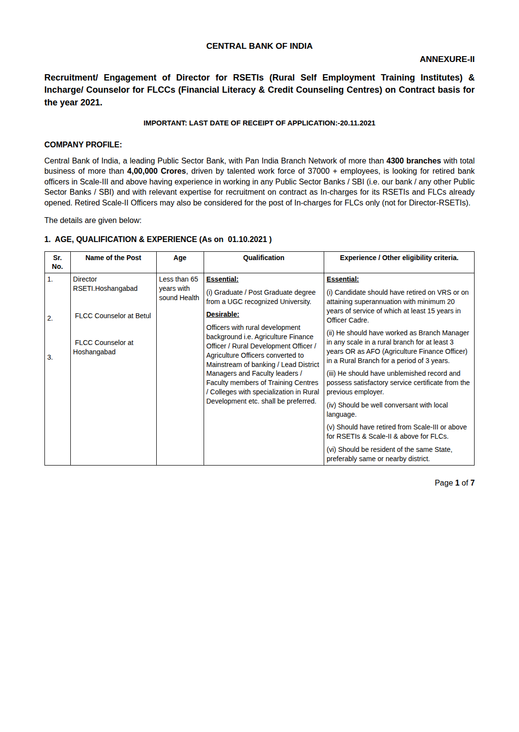CENTRAL BANK OF INDIA
ANNEXURE-II
Recruitment/ Engagement of Director for RSETIs (Rural Self Employment Training Institutes) & Incharge/ Counselor for FLCCs (Financial Literacy & Credit Counseling Centres) on Contract basis for the year 2021.
IMPORTANT: LAST DATE OF RECEIPT OF APPLICATION:-20.11.2021
COMPANY PROFILE:
Central Bank of India, a leading Public Sector Bank, with Pan India Branch Network of more than 4300 branches with total business of more than 4,00,000 Crores, driven by talented work force of 37000 + employees, is looking for retired bank officers in Scale-III and above having experience in working in any Public Sector Banks / SBI (i.e. our bank / any other Public Sector Banks / SBI) and with relevant expertise for recruitment on contract as In-charges for its RSETIs and FLCs already opened. Retired Scale-II Officers may also be considered for the post of In-charges for FLCs only (not for Director-RSETIs).
The details are given below:
1. AGE, QUALIFICATION & EXPERIENCE (As on 01.10.2021 )
| Sr. No. | Name of the Post | Age | Qualification | Experience / Other eligibility criteria. |
| --- | --- | --- | --- | --- |
| 1. 2. 3. | Director RSETI.Hoshangabad FLCC Counselor at Betul FLCC Counselor at Hoshangabad | Less than 65 years with sound Health | Essential: (i) Graduate / Post Graduate degree from a UGC recognized University. Desirable: Officers with rural development background i.e. Agriculture Finance Officer / Rural Development Officer / Agriculture Officers converted to Mainstream of banking / Lead District Managers and Faculty leaders / Faculty members of Training Centres / Colleges with specialization in Rural Development etc. shall be preferred. | Essential: (i) Candidate should have retired on VRS or on attaining superannuation with minimum 20 years of service of which at least 15 years in Officer Cadre. (ii) He should have worked as Branch Manager in any scale in a rural branch for at least 3 years OR as AFO (Agriculture Finance Officer) in a Rural Branch for a period of 3 years. (iii) He should have unblemished record and possess satisfactory service certificate from the previous employer. (iv) Should be well conversant with local language. (v) Should have retired from Scale-III or above for RSETIs & Scale-II & above for FLCs. (vi) Should be resident of the same State, preferably same or nearby district. |
Page 1 of 7